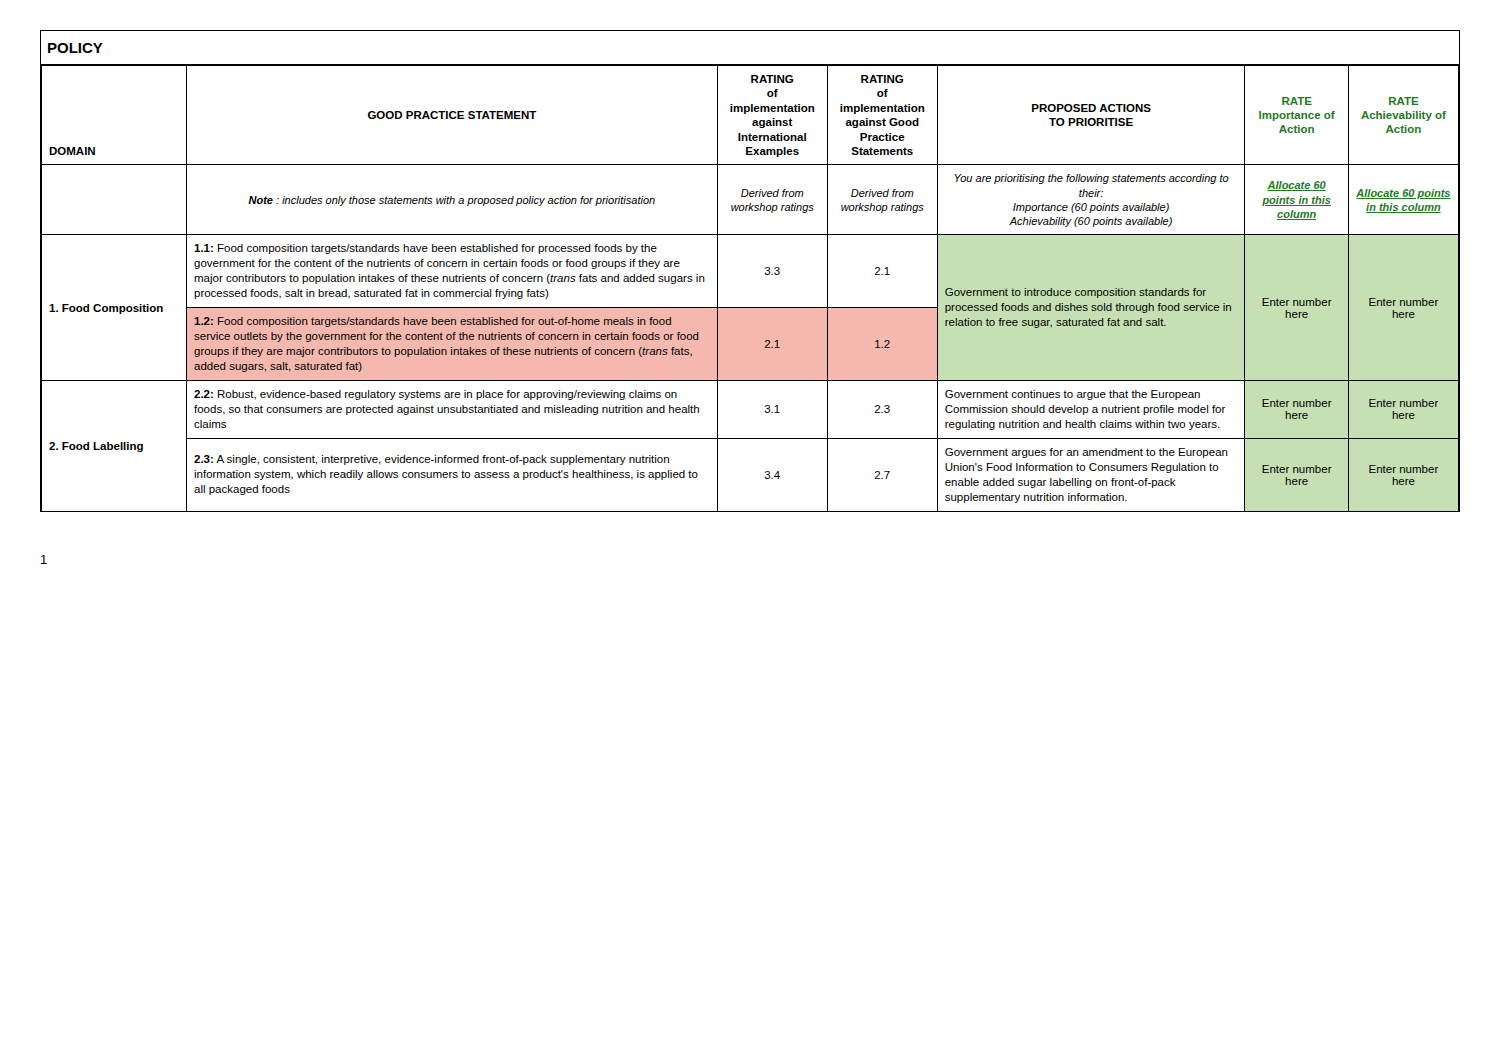POLICY
| DOMAIN | GOOD PRACTICE STATEMENT | RATING of implementation against International Examples | RATING of implementation against Good Practice Statements | PROPOSED ACTIONS TO PRIORITISE | RATE Importance of Action | RATE Achievability of Action |
| --- | --- | --- | --- | --- | --- | --- |
| | Note : includes only those statements with a proposed policy action for prioritisation | Derived from workshop ratings | Derived from workshop ratings | You are prioritising the following statements according to their: Importance (60 points available) Achievability (60 points available) | Allocate 60 points in this column | Allocate 60 points in this column |
| 1. Food Composition | 1.1: Food composition targets/standards have been established for processed foods by the government for the content of the nutrients of concern in certain foods or food groups if they are major contributors to population intakes of these nutrients of concern ( trans fats and added sugars in processed foods, salt in bread, saturated fat in commercial frying fats) | 3.3 | 2.1 | Government to introduce composition standards for processed foods and dishes sold through food service in relation to free sugar, saturated fat and salt. | Enter number here | Enter number here |
| 1.2: Food composition targets/standards have been established for out-of-home meals in food service outlets by the government for the content of the nutrients of concern in certain foods or food groups if they are major contributors to population intakes of these nutrients of concern ( trans fats, added sugars, salt, saturated fat) | 2.1 | 1.2 |
| 2. Food Labelling | 2.2: Robust, evidence-based regulatory systems are in place for approving/reviewing claims on foods, so that consumers are protected against unsubstantiated and misleading nutrition and health claims | 3.1 | 2.3 | Government continues to argue that the European Commission should develop a nutrient profile model for regulating nutrition and health claims within two years. | Enter number here | Enter number here |
| 2.3: A single, consistent, interpretive, evidence-informed front-of-pack supplementary nutrition information system, which readily allows consumers to assess a product's healthiness, is applied to all packaged foods | 3.4 | 2.7 | Government argues for an amendment to the European Union's Food Information to Consumers Regulation to enable added sugar labelling on front-of-pack supplementary nutrition information. | Enter number here | Enter number here |
1